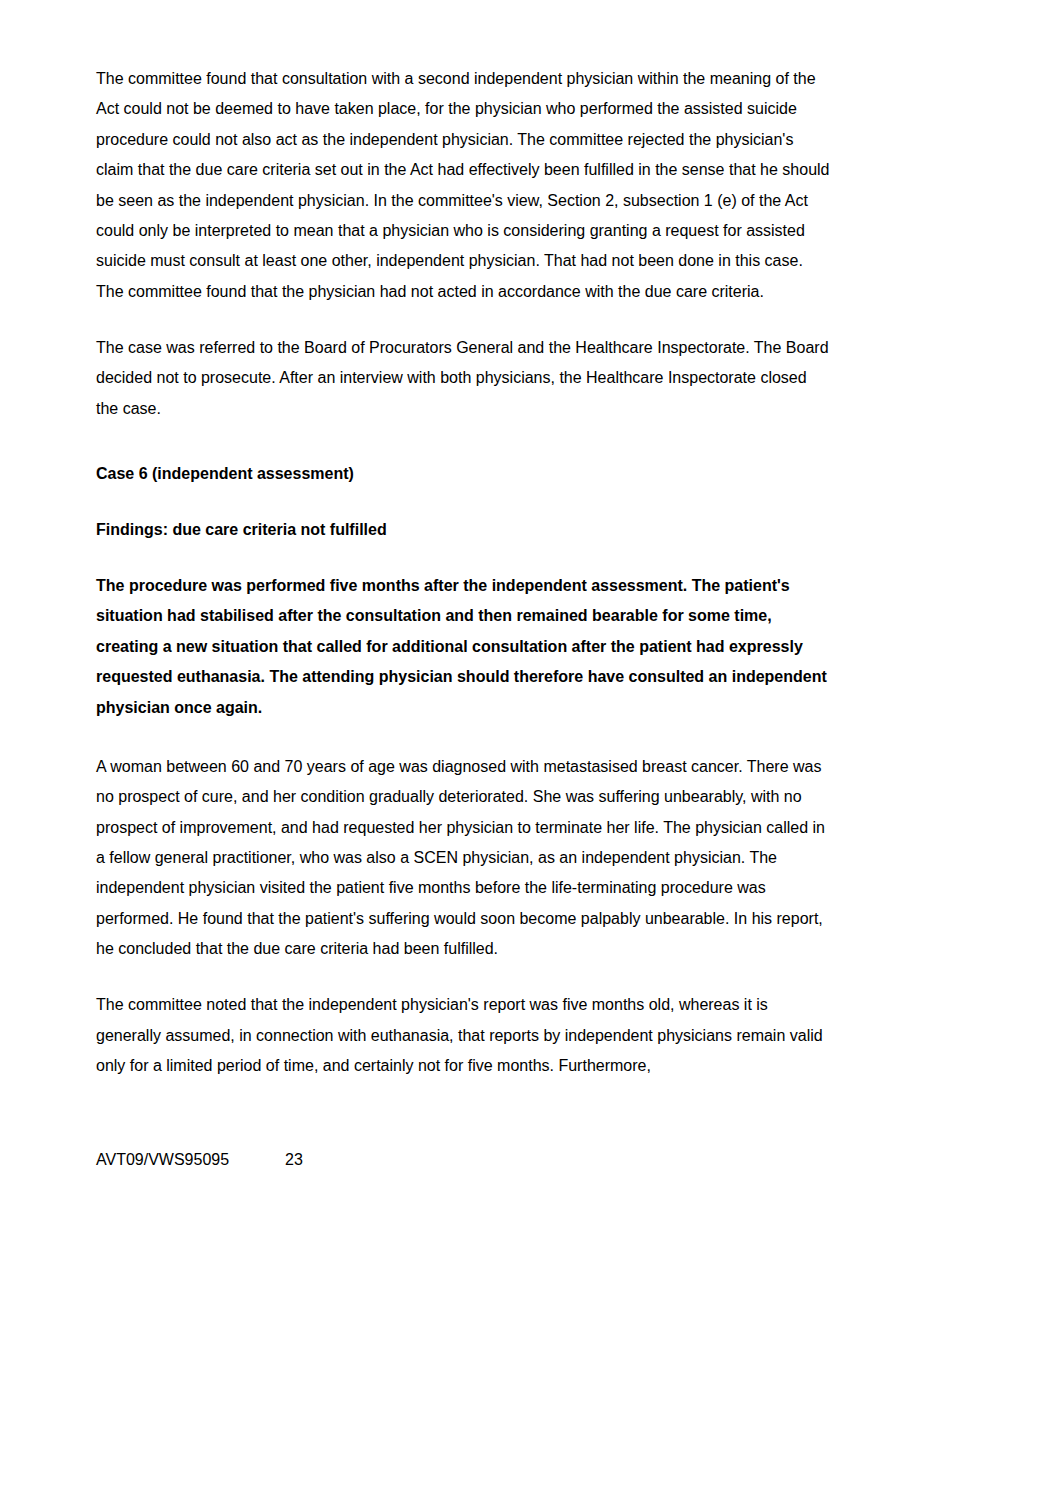The committee found that consultation with a second independent physician within the meaning of the Act could not be deemed to have taken place, for the physician who performed the assisted suicide procedure could not also act as the independent physician. The committee rejected the physician's claim that the due care criteria set out in the Act had effectively been fulfilled in the sense that he should be seen as the independent physician. In the committee's view, Section 2, subsection 1 (e) of the Act could only be interpreted to mean that a physician who is considering granting a request for assisted suicide must consult at least one other, independent physician. That had not been done in this case. The committee found that the physician had not acted in accordance with the due care criteria.
The case was referred to the Board of Procurators General and the Healthcare Inspectorate. The Board decided not to prosecute. After an interview with both physicians, the Healthcare Inspectorate closed the case.
Case 6 (independent assessment)
Findings: due care criteria not fulfilled
The procedure was performed five months after the independent assessment. The patient's situation had stabilised after the consultation and then remained bearable for some time, creating a new situation that called for additional consultation after the patient had expressly requested euthanasia. The attending physician should therefore have consulted an independent physician once again.
A woman between 60 and 70 years of age was diagnosed with metastasised breast cancer. There was no prospect of cure, and her condition gradually deteriorated. She was suffering unbearably, with no prospect of improvement, and had requested her physician to terminate her life. The physician called in a fellow general practitioner, who was also a SCEN physician, as an independent physician. The independent physician visited the patient five months before the life-terminating procedure was performed. He found that the patient's suffering would soon become palpably unbearable. In his report, he concluded that the due care criteria had been fulfilled.
The committee noted that the independent physician's report was five months old, whereas it is generally assumed, in connection with euthanasia, that reports by independent physicians remain valid only for a limited period of time, and certainly not for five months. Furthermore,
AVT09/VWS9509523